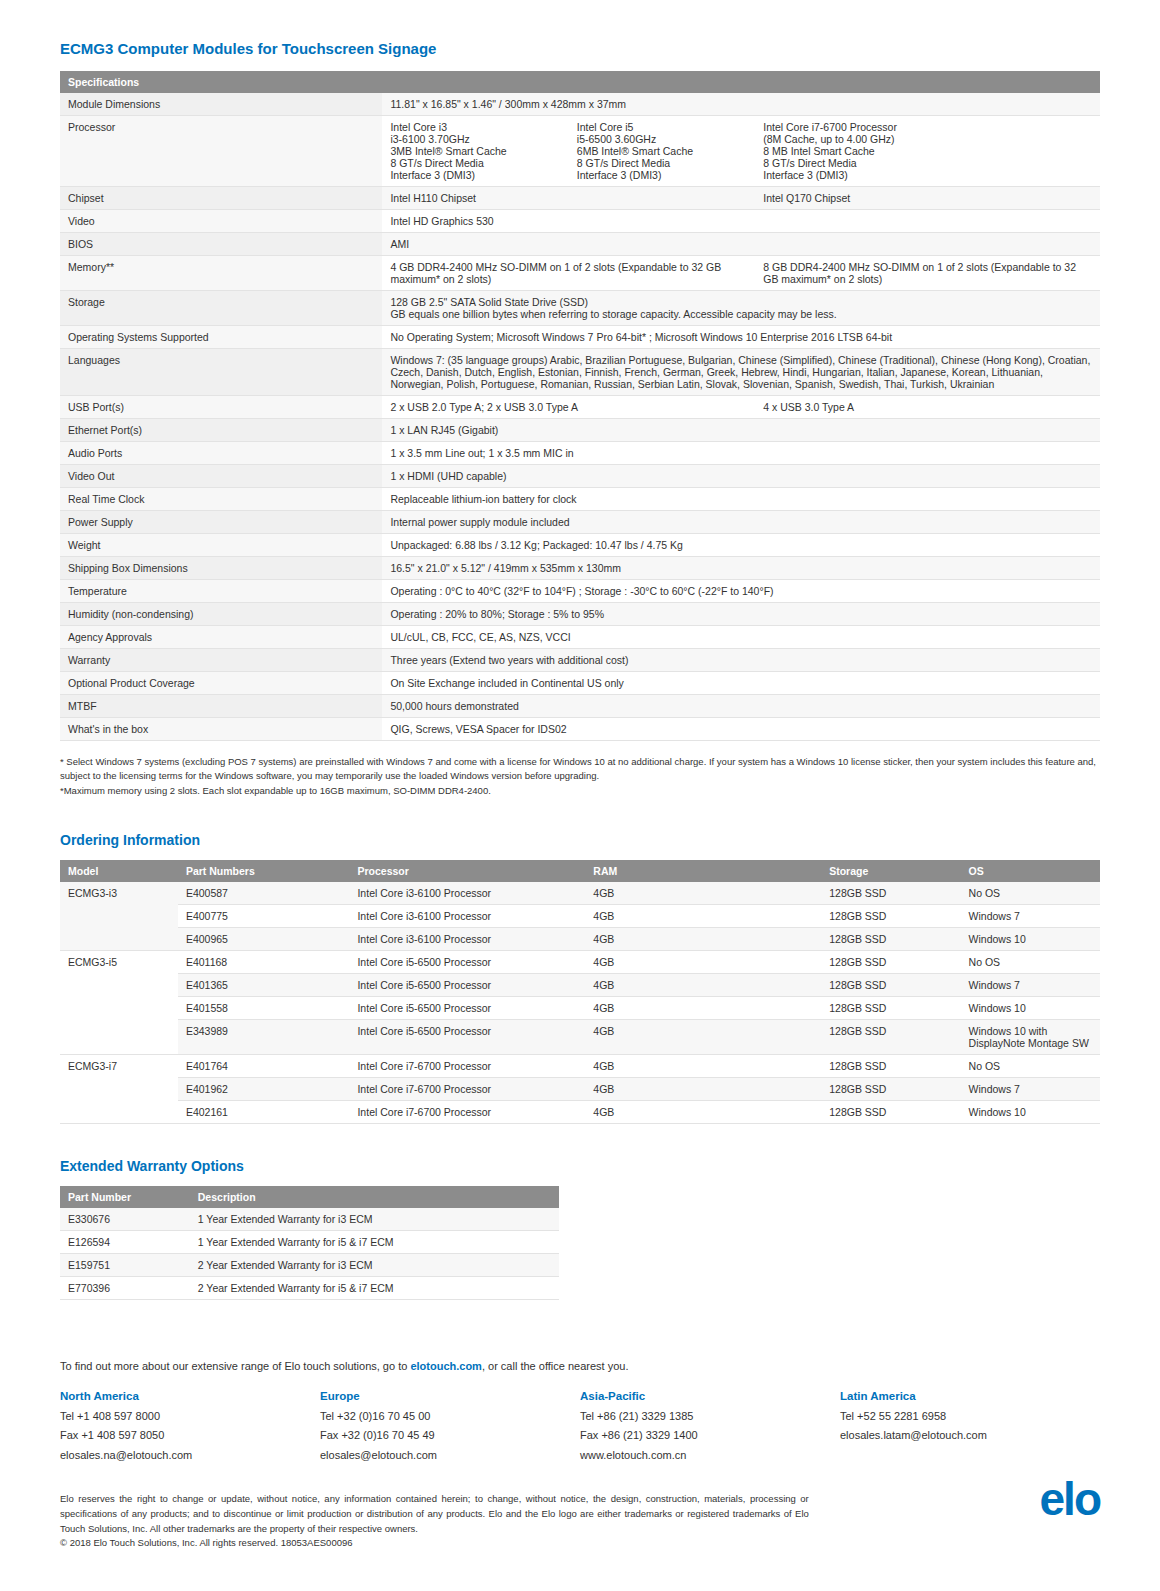ECMG3 Computer Modules for Touchscreen Signage
| Specifications |
| --- |
| Module Dimensions | 11.81" x 16.85" x 1.46" / 300mm x 428mm x 37mm |
| Processor | Intel Core i3 i3-6100 3.70GHz 3MB Intel® Smart Cache 8 GT/s Direct Media Interface 3 (DMI3) | Intel Core i5 i5-6500 3.60GHz 6MB Intel® Smart Cache 8 GT/s Direct Media Interface 3 (DMI3) | Intel Core i7-6700 Processor (8M Cache, up to 4.00 GHz) 8 MB Intel Smart Cache 8 GT/s Direct Media Interface 3 (DMI3) |
| Chipset | Intel H110 Chipset | Intel Q170 Chipset |
| Video | Intel HD Graphics 530 |
| BIOS | AMI |
| Memory** | 4 GB DDR4-2400 MHz SO-DIMM on 1 of 2 slots (Expandable to 32 GB maximum* on 2 slots) | 8 GB DDR4-2400 MHz SO-DIMM on 1 of 2 slots (Expandable to 32 GB maximum* on 2 slots) |
| Storage | 128 GB 2.5" SATA Solid State Drive (SSD) GB equals one billion bytes when referring to storage capacity. Accessible capacity may be less. |
| Operating Systems Supported | No Operating System; Microsoft Windows 7 Pro 64-bit* ; Microsoft Windows 10 Enterprise 2016 LTSB 64-bit |
| Languages | Windows 7: (35 language groups) Arabic, Brazilian Portuguese, Bulgarian, Chinese (Simplified), Chinese (Traditional), Chinese (Hong Kong), Croatian, Czech, Danish, Dutch, English, Estonian, Finnish, French, German, Greek, Hebrew, Hindi, Hungarian, Italian, Japanese, Korean, Lithuanian, Norwegian, Polish, Portuguese, Romanian, Russian, Serbian Latin, Slovak, Slovenian, Spanish, Swedish, Thai, Turkish, Ukrainian |
| USB Port(s) | 2 x USB 2.0 Type A; 2 x USB 3.0 Type A | 4 x USB 3.0 Type A |
| Ethernet Port(s) | 1 x LAN RJ45 (Gigabit) |
| Audio Ports | 1 x 3.5 mm Line out; 1 x 3.5 mm MIC in |
| Video Out | 1 x HDMI (UHD capable) |
| Real Time Clock | Replaceable lithium-ion battery for clock |
| Power Supply | Internal power supply module included |
| Weight | Unpackaged: 6.88 lbs / 3.12 Kg; Packaged: 10.47 lbs / 4.75 Kg |
| Shipping Box Dimensions | 16.5" x 21.0" x 5.12" / 419mm x 535mm x 130mm |
| Temperature | Operating : 0°C to 40°C (32°F to 104°F) ; Storage : -30°C to 60°C (-22°F to 140°F) |
| Humidity (non-condensing) | Operating : 20% to 80%; Storage : 5% to 95% |
| Agency Approvals | UL/cUL, CB, FCC, CE, AS, NZS, VCCI |
| Warranty | Three years (Extend two years with additional cost) |
| Optional Product Coverage | On Site Exchange included in Continental US only |
| MTBF | 50,000 hours demonstrated |
| What's in the box | QIG, Screws, VESA Spacer for IDS02 |
* Select Windows 7 systems (excluding POS 7 systems) are preinstalled with Windows 7 and come with a license for Windows 10 at no additional charge. If your system has a Windows 10 license sticker, then your system includes this feature and, subject to the licensing terms for the Windows software, you may temporarily use the loaded Windows version before upgrading.
*Maximum memory using 2 slots. Each slot expandable up to 16GB maximum, SO-DIMM DDR4-2400.
Ordering Information
| Model | Part Numbers | Processor | RAM | Storage | OS |
| --- | --- | --- | --- | --- | --- |
| ECMG3-i3 | E400587 | Intel Core i3-6100 Processor | 4GB | 128GB SSD | No OS |
| E400775 | Intel Core i3-6100 Processor | 4GB | 128GB SSD | Windows 7 |
| E400965 | Intel Core i3-6100 Processor | 4GB | 128GB SSD | Windows 10 |
| ECMG3-i5 | E401168 | Intel Core i5-6500 Processor | 4GB | 128GB SSD | No OS |
| E401365 | Intel Core i5-6500 Processor | 4GB | 128GB SSD | Windows 7 |
| E401558 | Intel Core i5-6500 Processor | 4GB | 128GB SSD | Windows 10 |
| E343989 | Intel Core i5-6500 Processor | 4GB | 128GB SSD | Windows 10 with DisplayNote Montage SW |
| ECMG3-i7 | E401764 | Intel Core i7-6700 Processor | 4GB | 128GB SSD | No OS |
| E401962 | Intel Core i7-6700 Processor | 4GB | 128GB SSD | Windows 7 |
| E402161 | Intel Core i7-6700 Processor | 4GB | 128GB SSD | Windows 10 |
Extended Warranty Options
| Part Number | Description |
| --- | --- |
| E330676 | 1 Year Extended Warranty for i3 ECM |
| E126594 | 1 Year Extended Warranty for i5 & i7 ECM |
| E159751 | 2 Year Extended Warranty for i3 ECM |
| E770396 | 2 Year Extended Warranty for i5 & i7 ECM |
To find out more about our extensive range of Elo touch solutions, go to elotouch.com, or call the office nearest you.
North America
Tel +1 408 597 8000
Fax +1 408 597 8050
elosales.na@elotouch.com
Europe
Tel +32 (0)16 70 45 00
Fax +32 (0)16 70 45 49
elosales@elotouch.com
Asia-Pacific
Tel +86 (21) 3329 1385
Fax +86 (21) 3329 1400
www.elotouch.com.cn
Latin America
Tel +52 55 2281 6958
elosales.latam@elotouch.com
Elo reserves the right to change or update, without notice, any information contained herein; to change, without notice, the design, construction, materials, processing or specifications of any products; and to discontinue or limit production or distribution of any products. Elo and the Elo logo are either trademarks or registered trademarks of Elo Touch Solutions, Inc. All other trademarks are the property of their respective owners.
© 2018 Elo Touch Solutions, Inc. All rights reserved. 18053AES00096
elo